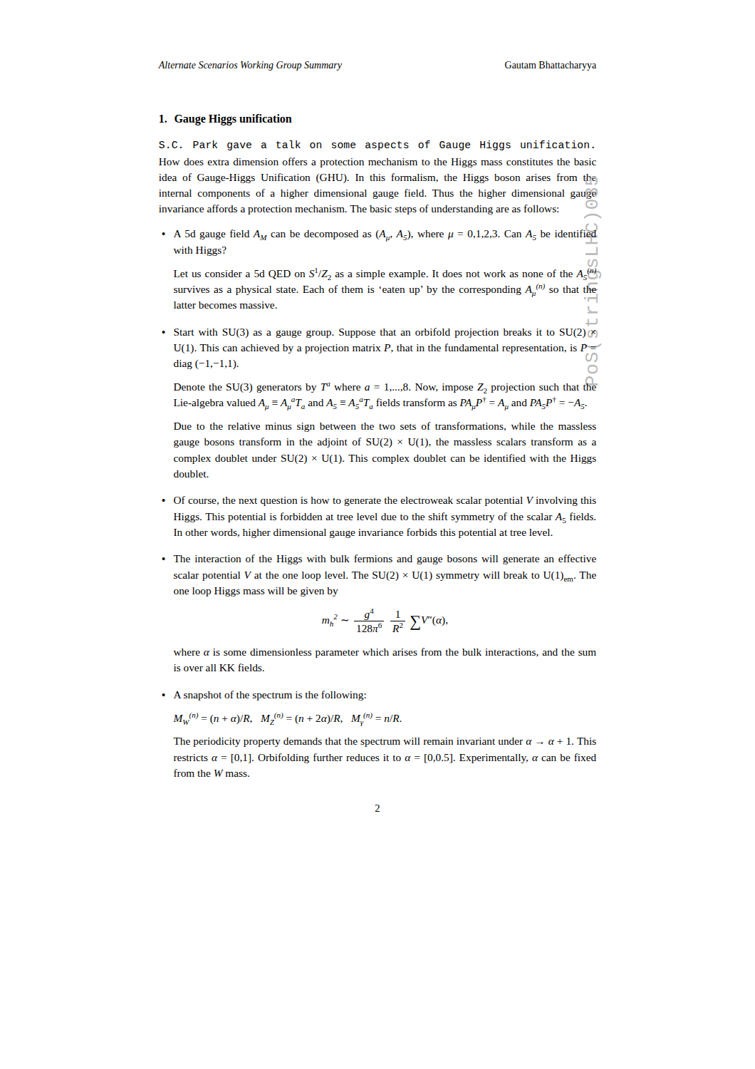PoS(stringsLHC)035
Alternate Scenarios Working Group Summary Gautam Bhattacharyya
1. Gauge Higgs unification
S.C. Park gave a talk on some aspects of Gauge Higgs unification. How does extra dimension offers a protection mechanism to the Higgs mass constitutes the basic idea of Gauge-Higgs Unification (GHU). In this formalism, the Higgs boson arises from the internal components of a higher dimensional gauge field. Thus the higher dimensional gauge invariance affords a protection mechanism. The basic steps of understanding are as follows:
A 5d gauge field AM can be decomposed as (Aμ, A5), where μ = 0,1,2,3. Can A5 be identified with Higgs?
Let us consider a 5d QED on S1/Z2 as a simple example. It does not work as none of the A5(n) survives as a physical state. Each of them is ‘eaten up’ by the corresponding Aμ(n) so that the latter becomes massive.
Start with SU(3) as a gauge group. Suppose that an orbifold projection breaks it to SU(2) × U(1). This can achieved by a projection matrix P, that in the fundamental representation, is P = diag (−1,−1,1).
Denote the SU(3) generators by Ta where a = 1,...,8. Now, impose Z2 projection such that the Lie-algebra valued Aμ ≡ AμaTa and A5 ≡ A5aTa fields transform as PAμP† = Aμ and PA5P† = −A5.
Due to the relative minus sign between the two sets of transformations, while the massless gauge bosons transform in the adjoint of SU(2) × U(1), the massless scalars transform as a complex doublet under SU(2) × U(1). This complex doublet can be identified with the Higgs doublet.
Of course, the next question is how to generate the electroweak scalar potential V involving this Higgs. This potential is forbidden at tree level due to the shift symmetry of the scalar A5 fields. In other words, higher dimensional gauge invariance forbids this potential at tree level.
The interaction of the Higgs with bulk fermions and gauge bosons will generate an effective scalar potential V at the one loop level. The SU(2) × U(1) symmetry will break to U(1)em. The one loop Higgs mass will be given by
mh2 ∼ g4128π6 1 R2 ∑V″(α),
where α is some dimensionless parameter which arises from the bulk interactions, and the sum is over all KK fields.
A snapshot of the spectrum is the following:
MW(n) = (n + α)/R, MZ(n) = (n + 2α)/R, Mγ(n) = n/R.
The periodicity property demands that the spectrum will remain invariant under α → α + 1. This restricts α = [0,1]. Orbifolding further reduces it to α = [0,0.5]. Experimentally, α can be fixed from the W mass.
2